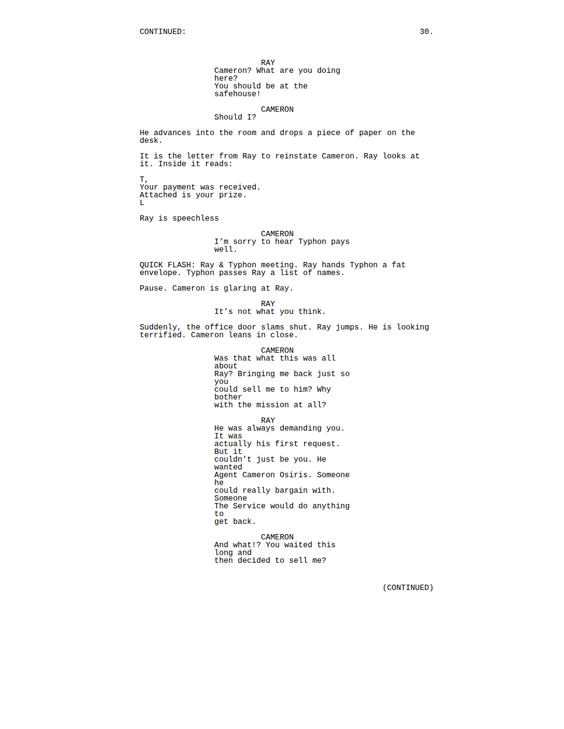CONTINUED: 30.
Ray
Cameron? What are you doing here? You should be at the safehouse!
Cameron
Should I?
He advances into the room and drops a piece of paper on the desk.
It is the letter from Ray to reinstate Cameron. Ray looks at it. Inside it reads:
T, Your payment was received. Attached is your prize. L
Ray is speechless
Cameron
I’m sorry to hear Typhon pays well.
QUICK FLASH: Ray & Typhon meeting. Ray hands Typhon a fat envelope. Typhon passes Ray a list of names.
Pause. Cameron is glaring at Ray.
Ray
It’s not what you think.
Suddenly, the office door slams shut. Ray jumps. He is looking terrified. Cameron leans in close.
Cameron
Was that what this was all about Ray? Bringing me back just so you could sell me to him? Why bother with the mission at all?
Ray
He was always demanding you. It was actually his first request. But it couldn’t just be you. He wanted Agent Cameron Osiris. Someone he could really bargain with. Someone The Service would do anything to get back.
Cameron
And what!? You waited this long and then decided to sell me?
(CONTINUED)